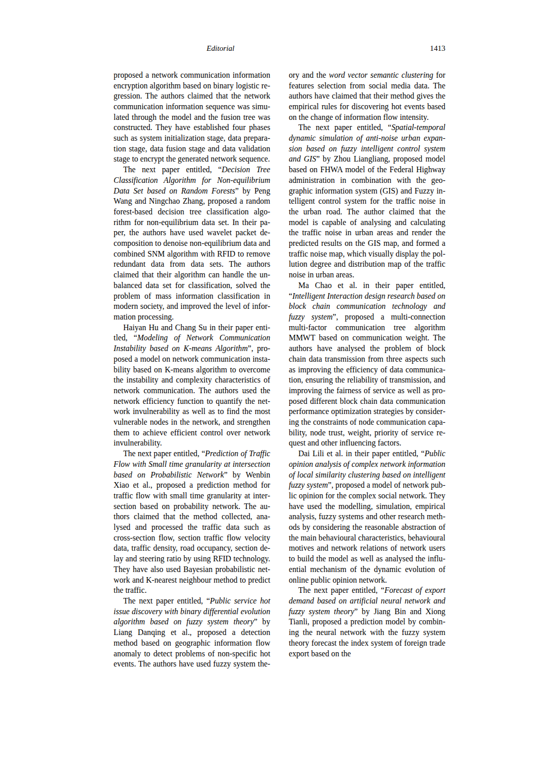Editorial 1413
proposed a network communication information encryption algorithm based on binary logistic regression. The authors claimed that the network communication information sequence was simulated through the model and the fusion tree was constructed. They have established four phases such as system initialization stage, data preparation stage, data fusion stage and data validation stage to encrypt the generated network sequence.
The next paper entitled, “Decision Tree Classification Algorithm for Non-equilibrium Data Set based on Random Forests” by Peng Wang and Ningchao Zhang, proposed a random forest-based decision tree classification algorithm for non-equilibrium data set. In their paper, the authors have used wavelet packet decomposition to denoise non-equilibrium data and combined SNM algorithm with RFID to remove redundant data from data sets. The authors claimed that their algorithm can handle the unbalanced data set for classification, solved the problem of mass information classification in modern society, and improved the level of information processing.
Haiyan Hu and Chang Su in their paper entitled, “Modeling of Network Communication Instability based on K-means Algorithm”, proposed a model on network communication instability based on K-means algorithm to overcome the instability and complexity characteristics of network communication. The authors used the network efficiency function to quantify the network invulnerability as well as to find the most vulnerable nodes in the network, and strengthen them to achieve efficient control over network invulnerability.
The next paper entitled, “Prediction of Traffic Flow with Small time granularity at intersection based on Probabilistic Network” by Wenbin Xiao et al., proposed a prediction method for traffic flow with small time granularity at intersection based on probability network. The authors claimed that the method collected, analysed and processed the traffic data such as cross-section flow, section traffic flow velocity data, traffic density, road occupancy, section delay and steering ratio by using RFID technology. They have also used Bayesian probabilistic network and K-nearest neighbour method to predict the traffic.
The next paper entitled, “Public service hot issue discovery with binary differential evolution algorithm based on fuzzy system theory” by Liang Danqing et al., proposed a detection method based on geographic information flow anomaly to detect problems of non-specific hot events. The authors have used fuzzy system theory and the word vector semantic clustering for features selection from social media data. The authors have claimed that their method gives the empirical rules for discovering hot events based on the change of information flow intensity.
The next paper entitled, “Spatial-temporal dynamic simulation of anti-noise urban expansion based on fuzzy intelligent control system and GIS” by Zhou Liangliang, proposed model based on FHWA model of the Federal Highway administration in combination with the geographic information system (GIS) and Fuzzy intelligent control system for the traffic noise in the urban road. The author claimed that the model is capable of analysing and calculating the traffic noise in urban areas and render the predicted results on the GIS map, and formed a traffic noise map, which visually display the pollution degree and distribution map of the traffic noise in urban areas.
Ma Chao et al. in their paper entitled, “Intelligent Interaction design research based on block chain communication technology and fuzzy system”, proposed a multi-connection multi-factor communication tree algorithm MMWT based on communication weight. The authors have analysed the problem of block chain data transmission from three aspects such as improving the efficiency of data communication, ensuring the reliability of transmission, and improving the fairness of service as well as proposed different block chain data communication performance optimization strategies by considering the constraints of node communication capability, node trust, weight, priority of service request and other influencing factors.
Dai Lili et al. in their paper entitled, “Public opinion analysis of complex network information of local similarity clustering based on intelligent fuzzy system”, proposed a model of network public opinion for the complex social network. They have used the modelling, simulation, empirical analysis, fuzzy systems and other research methods by considering the reasonable abstraction of the main behavioural characteristics, behavioural motives and network relations of network users to build the model as well as analysed the influential mechanism of the dynamic evolution of online public opinion network.
The next paper entitled, “Forecast of export demand based on artificial neural network and fuzzy system theory” by Jiang Bin and Xiong Tianli, proposed a prediction model by combining the neural network with the fuzzy system theory forecast the index system of foreign trade export based on the